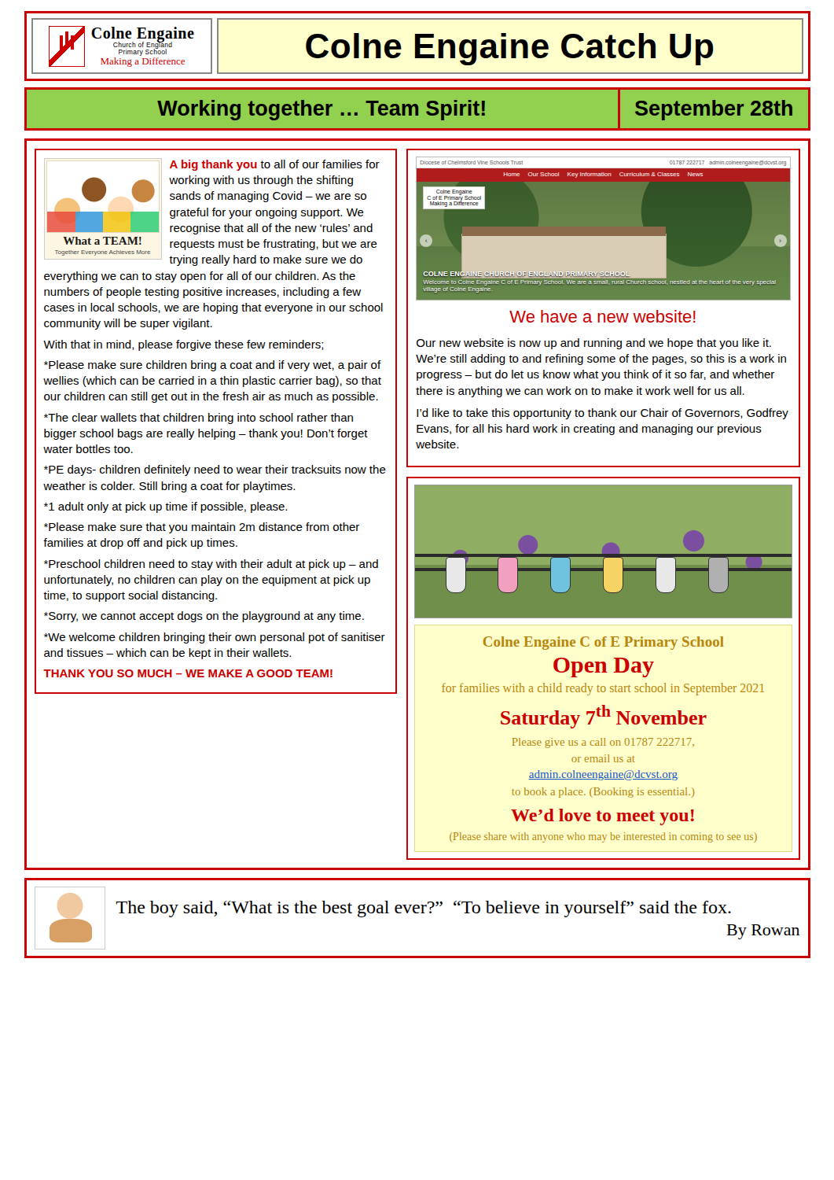Colne Engaine
Church of England
Primary School
Making a Difference
Colne Engaine Catch Up
Working together … Team Spirit!
September 28th
What a TEAM!
Together Everyone Achieves More
A big thank you to all of our families for working with us through the shifting sands of managing Covid – we are so grateful for your ongoing support. We recognise that all of the new ‘rules’ and requests must be frustrating, but we are trying really hard to make sure we do everything we can to stay open for all of our children. As the numbers of people testing positive increases, including a few cases in local schools, we are hoping that everyone in our school community will be super vigilant.
With that in mind, please forgive these few reminders;
*Please make sure children bring a coat and if very wet, a pair of wellies (which can be carried in a thin plastic carrier bag), so that our children can still get out in the fresh air as much as possible.
*The clear wallets that children bring into school rather than bigger school bags are really helping – thank you! Don’t forget water bottles too.
*PE days- children definitely need to wear their tracksuits now the weather is colder. Still bring a coat for playtimes.
*1 adult only at pick up time if possible, please.
*Please make sure that you maintain 2m distance from other families at drop off and pick up times.
*Preschool children need to stay with their adult at pick up – and unfortunately, no children can play on the equipment at pick up time, to support social distancing.
*Sorry, we cannot accept dogs on the playground at any time.
*We welcome children bringing their own personal pot of sanitiser and tissues – which can be kept in their wallets.
THANK YOU SO MUCH – WE MAKE A GOOD TEAM!
Diocese of Chelmsford Vine Schools Trust 01787 222717 admin.colneengaine@dcvst.org
Home Our School Key Information Curriculum & Classes News
Colne Engaine
C of E Primary School
Making a Difference
‹
›
COLNE ENGAINE CHURCH OF ENGLAND PRIMARY SCHOOL Welcome to Colne Engaine C of E Primary School. We are a small, rural Church school, nestled at the heart of the very special village of Colne Engaine.
We have a new website!
Our new website is now up and running and we hope that you like it. We’re still adding to and refining some of the pages, so this is a work in progress – but do let us know what you think of it so far, and whether there is anything we can work on to make it work well for us all.
I’d like to take this opportunity to thank our Chair of Governors, Godfrey Evans, for all his hard work in creating and managing our previous website.
Colne Engaine C of E Primary School
Open Day
for families with a child ready to start school in September 2021
Saturday 7th November
Please give us a call on 01787 222717,
or email us at
admin.colneengaine@dcvst.org
to book a place. (Booking is essential.)
We’d love to meet you!
(Please share with anyone who may be interested in coming to see us)
The boy said, “What is the best goal ever?” “To believe in yourself” said the fox. By Rowan